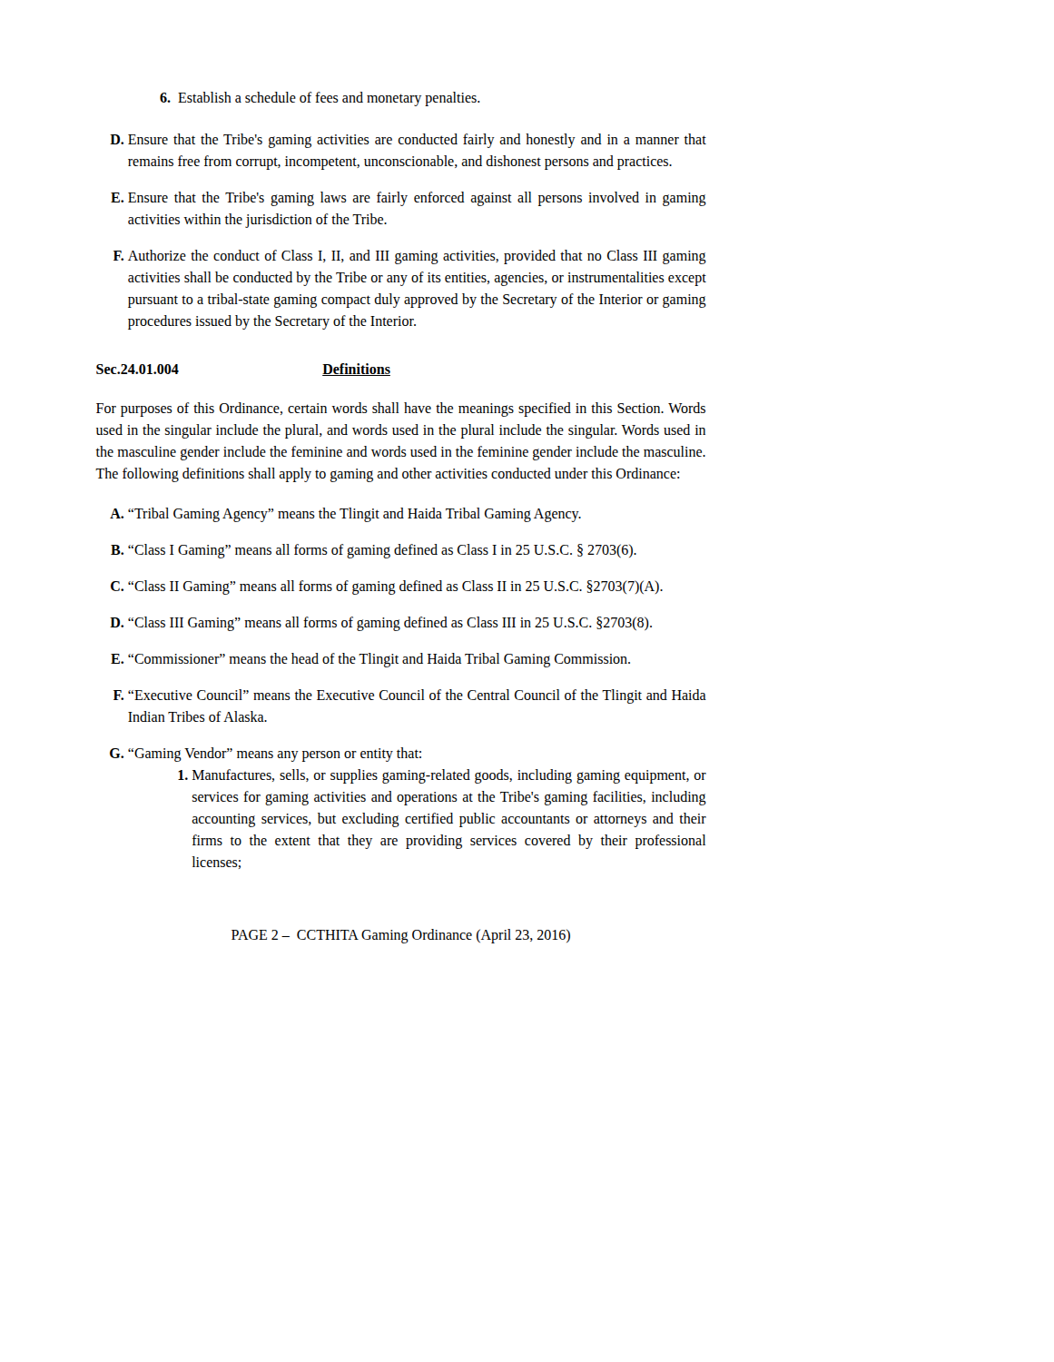6. Establish a schedule of fees and monetary penalties.
Ensure that the Tribe's gaming activities are conducted fairly and honestly and in a manner that remains free from corrupt, incompetent, unconscionable, and dishonest persons and practices.
Ensure that the Tribe's gaming laws are fairly enforced against all persons involved in gaming activities within the jurisdiction of the Tribe.
Authorize the conduct of Class I, II, and III gaming activities, provided that no Class III gaming activities shall be conducted by the Tribe or any of its entities, agencies, or instrumentalities except pursuant to a tribal-state gaming compact duly approved by the Secretary of the Interior or gaming procedures issued by the Secretary of the Interior.
Sec.24.01.004 Definitions
For purposes of this Ordinance, certain words shall have the meanings specified in this Section. Words used in the singular include the plural, and words used in the plural include the singular. Words used in the masculine gender include the feminine and words used in the feminine gender include the masculine. The following definitions shall apply to gaming and other activities conducted under this Ordinance:
“Tribal Gaming Agency” means the Tlingit and Haida Tribal Gaming Agency.
“Class I Gaming” means all forms of gaming defined as Class I in 25 U.S.C. § 2703(6).
“Class II Gaming” means all forms of gaming defined as Class II in 25 U.S.C. §2703(7)(A).
“Class III Gaming” means all forms of gaming defined as Class III in 25 U.S.C. §2703(8).
“Commissioner” means the head of the Tlingit and Haida Tribal Gaming Commission.
“Executive Council” means the Executive Council of the Central Council of the Tlingit and Haida Indian Tribes of Alaska.
“Gaming Vendor” means any person or entity that:
Manufactures, sells, or supplies gaming-related goods, including gaming equipment, or services for gaming activities and operations at the Tribe's gaming facilities, including accounting services, but excluding certified public accountants or attorneys and their firms to the extent that they are providing services covered by their professional licenses;
PAGE 2 – CCTHITA Gaming Ordinance (April 23, 2016)